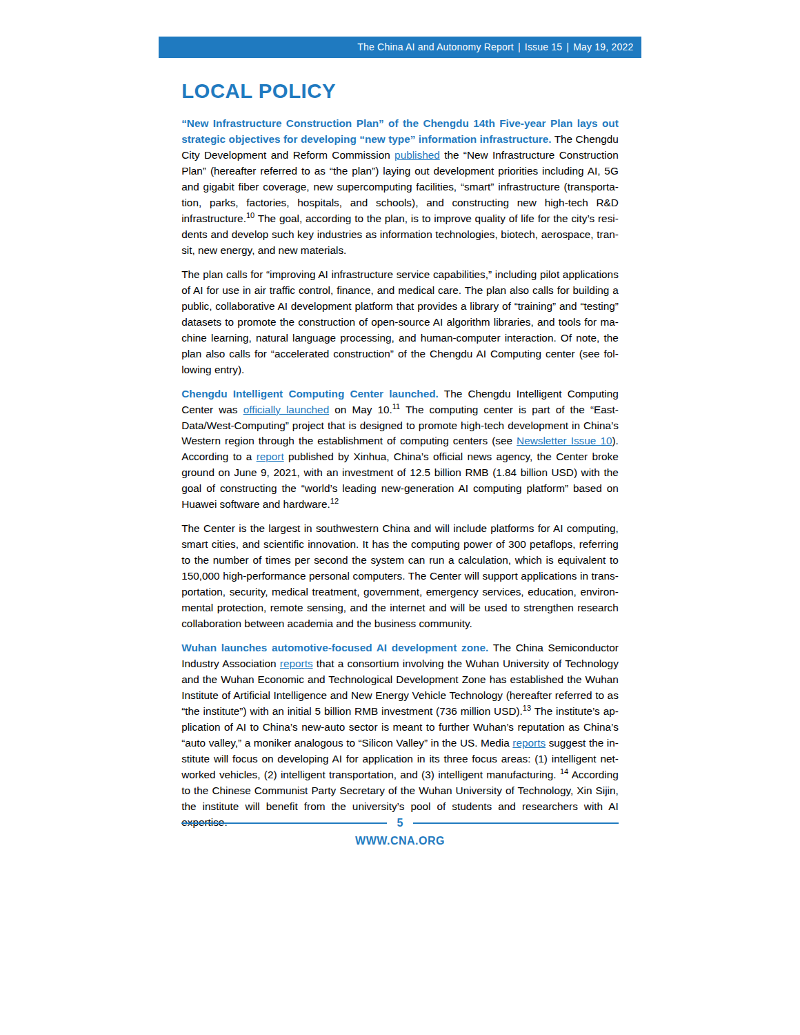The China AI and Autonomy Report|Issue 15|May 19, 2022
LOCAL POLICY
“New Infrastructure Construction Plan” of the Chengdu 14th Five-year Plan lays out strategic objectives for developing “new type” information infrastructure. The Chengdu City Development and Reform Commission published the “New Infrastructure Construction Plan” (hereafter referred to as “the plan”) laying out development priorities including AI, 5G and gigabit fiber coverage, new supercomputing facilities, “smart” infrastructure (transportation, parks, factories, hospitals, and schools), and constructing new high-tech R&D infrastructure.10 The goal, according to the plan, is to improve quality of life for the city’s residents and develop such key industries as information technologies, biotech, aerospace, transit, new energy, and new materials.
The plan calls for “improving AI infrastructure service capabilities,” including pilot applications of AI for use in air traffic control, finance, and medical care. The plan also calls for building a public, collaborative AI development platform that provides a library of “training” and “testing” datasets to promote the construction of open-source AI algorithm libraries, and tools for machine learning, natural language processing, and human-computer interaction. Of note, the plan also calls for “accelerated construction” of the Chengdu AI Computing center (see following entry).
Chengdu Intelligent Computing Center launched. The Chengdu Intelligent Computing Center was officially launched on May 10.11 The computing center is part of the “East-Data/West-Computing” project that is designed to promote high-tech development in China’s Western region through the establishment of computing centers (see Newsletter Issue 10). According to a report published by Xinhua, China’s official news agency, the Center broke ground on June 9, 2021, with an investment of 12.5 billion RMB (1.84 billion USD) with the goal of constructing the “world’s leading new-generation AI computing platform” based on Huawei software and hardware.12
The Center is the largest in southwestern China and will include platforms for AI computing, smart cities, and scientific innovation. It has the computing power of 300 petaflops, referring to the number of times per second the system can run a calculation, which is equivalent to 150,000 high-performance personal computers. The Center will support applications in transportation, security, medical treatment, government, emergency services, education, environmental protection, remote sensing, and the internet and will be used to strengthen research collaboration between academia and the business community.
Wuhan launches automotive-focused AI development zone. The China Semiconductor Industry Association reports that a consortium involving the Wuhan University of Technology and the Wuhan Economic and Technological Development Zone has established the Wuhan Institute of Artificial Intelligence and New Energy Vehicle Technology (hereafter referred to as “the institute”) with an initial 5 billion RMB investment (736 million USD).13 The institute’s application of AI to China’s new-auto sector is meant to further Wuhan’s reputation as China’s “auto valley,” a moniker analogous to “Silicon Valley” in the US. Media reports suggest the institute will focus on developing AI for application in its three focus areas: (1) intelligent networked vehicles, (2) intelligent transportation, and (3) intelligent manufacturing. 14 According to the Chinese Communist Party Secretary of the Wuhan University of Technology, Xin Sijin, the institute will benefit from the university’s pool of students and researchers with AI expertise.
5
WWW.CNA.ORG